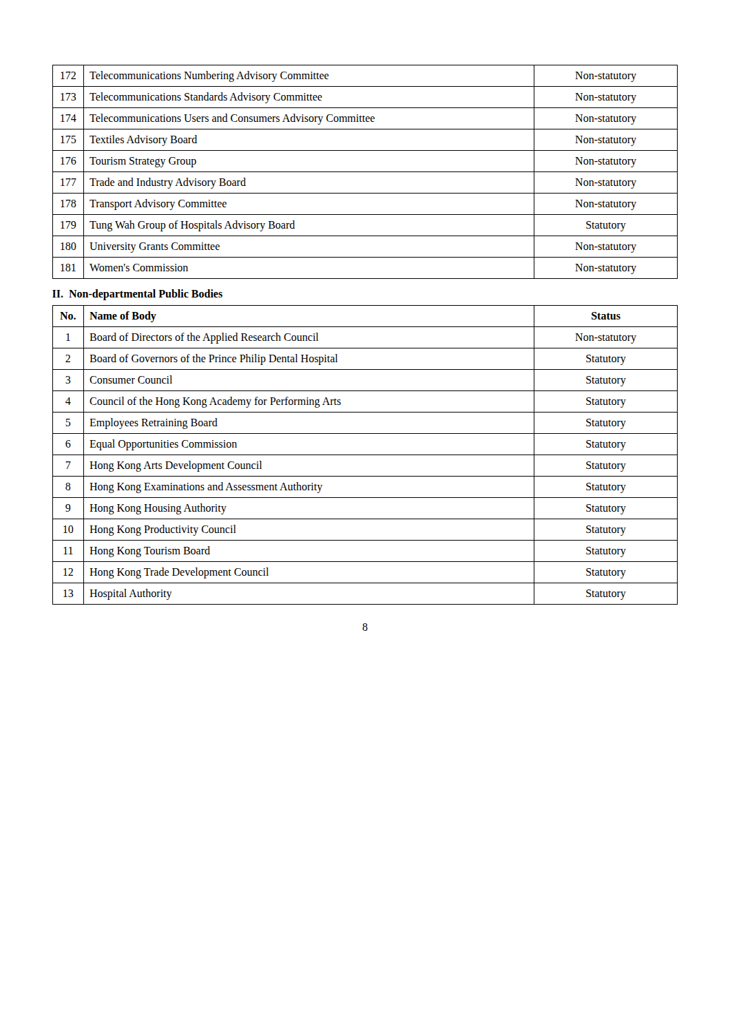| 172 | Telecommunications Numbering Advisory Committee | Non-statutory |
| 173 | Telecommunications Standards Advisory Committee | Non-statutory |
| 174 | Telecommunications Users and Consumers Advisory Committee | Non-statutory |
| 175 | Textiles Advisory Board | Non-statutory |
| 176 | Tourism Strategy Group | Non-statutory |
| 177 | Trade and Industry Advisory Board | Non-statutory |
| 178 | Transport Advisory Committee | Non-statutory |
| 179 | Tung Wah Group of Hospitals Advisory Board | Statutory |
| 180 | University Grants Committee | Non-statutory |
| 181 | Women's Commission | Non-statutory |
II. Non-departmental Public Bodies
| No. | Name of Body | Status |
| --- | --- | --- |
| 1 | Board of Directors of the Applied Research Council | Non-statutory |
| 2 | Board of Governors of the Prince Philip Dental Hospital | Statutory |
| 3 | Consumer Council | Statutory |
| 4 | Council of the Hong Kong Academy for Performing Arts | Statutory |
| 5 | Employees Retraining Board | Statutory |
| 6 | Equal Opportunities Commission | Statutory |
| 7 | Hong Kong Arts Development Council | Statutory |
| 8 | Hong Kong Examinations and Assessment Authority | Statutory |
| 9 | Hong Kong Housing Authority | Statutory |
| 10 | Hong Kong Productivity Council | Statutory |
| 11 | Hong Kong Tourism Board | Statutory |
| 12 | Hong Kong Trade Development Council | Statutory |
| 13 | Hospital Authority | Statutory |
8